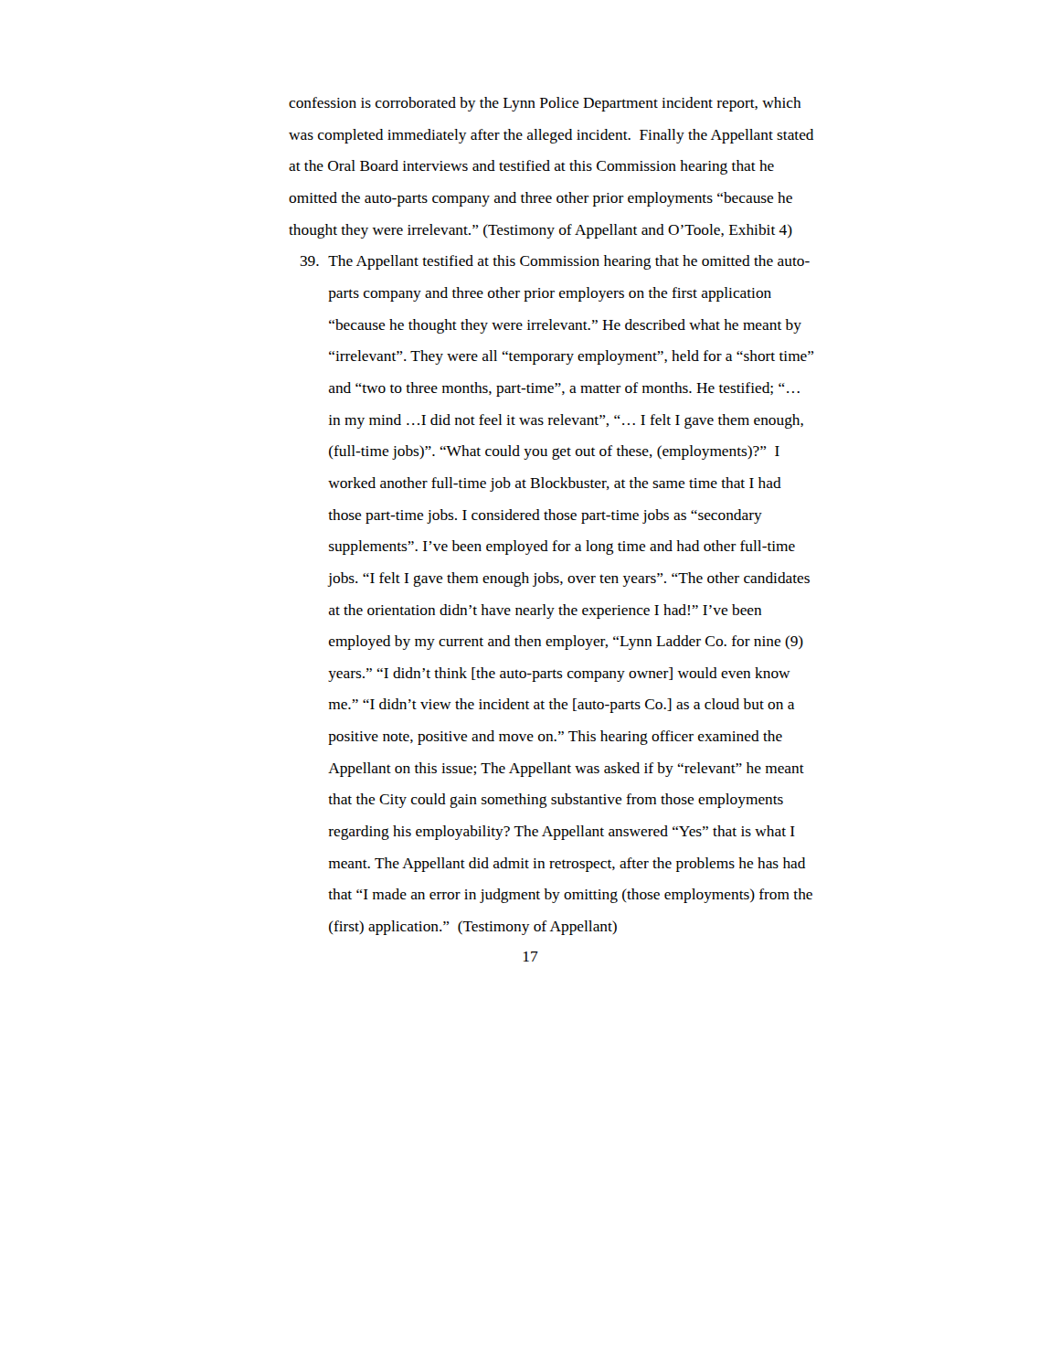confession is corroborated by the Lynn Police Department incident report, which was completed immediately after the alleged incident. Finally the Appellant stated at the Oral Board interviews and testified at this Commission hearing that he omitted the auto-parts company and three other prior employments “because he thought they were irrelevant.” (Testimony of Appellant and O’Toole, Exhibit 4)
39. The Appellant testified at this Commission hearing that he omitted the auto-parts company and three other prior employers on the first application “because he thought they were irrelevant.” He described what he meant by “irrelevant”. They were all “temporary employment”, held for a “short time” and “two to three months, part-time”, a matter of months. He testified; “… in my mind …I did not feel it was relevant”, “… I felt I gave them enough, (full-time jobs)”. “What could you get out of these, (employments)?” I worked another full-time job at Blockbuster, at the same time that I had those part-time jobs. I considered those part-time jobs as “secondary supplements”. I’ve been employed for a long time and had other full-time jobs. “I felt I gave them enough jobs, over ten years”. “The other candidates at the orientation didn’t have nearly the experience I had!” I’ve been employed by my current and then employer, “Lynn Ladder Co. for nine (9) years.” “I didn’t think [the auto-parts company owner] would even know me.” “I didn’t view the incident at the [auto-parts Co.] as a cloud but on a positive note, positive and move on.” This hearing officer examined the Appellant on this issue; The Appellant was asked if by “relevant” he meant that the City could gain something substantive from those employments regarding his employability? The Appellant answered “Yes” that is what I meant. The Appellant did admit in retrospect, after the problems he has had that “I made an error in judgment by omitting (those employments) from the (first) application.” (Testimony of Appellant)
17